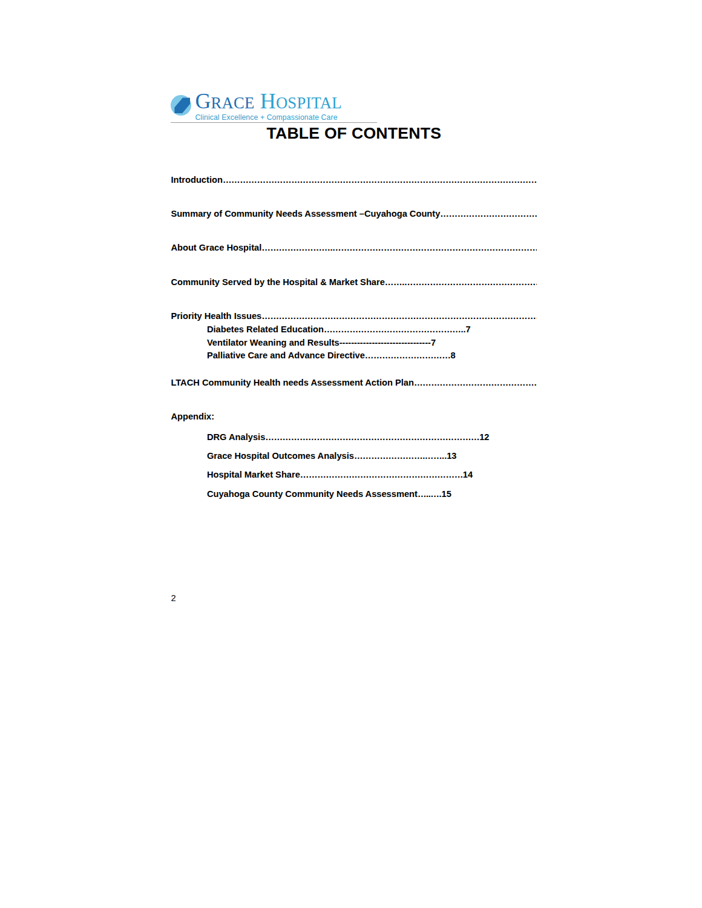GRACE HOSPITAL
Clinical Excellence + Compassionate Care
TABLE OF CONTENTS
Introduction…………………………………………………………………………………………………………………3
Summary of Community Needs Assessment –Cuyahoga County…………………………………………3
About Grace Hospital…………………….…………………………………………………………………………………5
Community Served by the Hospital & Market Share…….……………………………………………………6
Priority Health Issues…………………………………………………………………………………………………………6
Diabetes Related Education…………………………………………..7
Ventilator Weaning and Results-------------------------------7
Palliative Care and Advance Directive…………………………8
LTACH Community Health needs Assessment Action Plan………………………………………………….9
Appendix:
DRG Analysis…………………………………………………………………12
Grace Hospital Outcomes Analysis…………………….……..13
Hospital Market Share…………………………………………………14
Cuyahoga County Community Needs Assessment…..….15
2